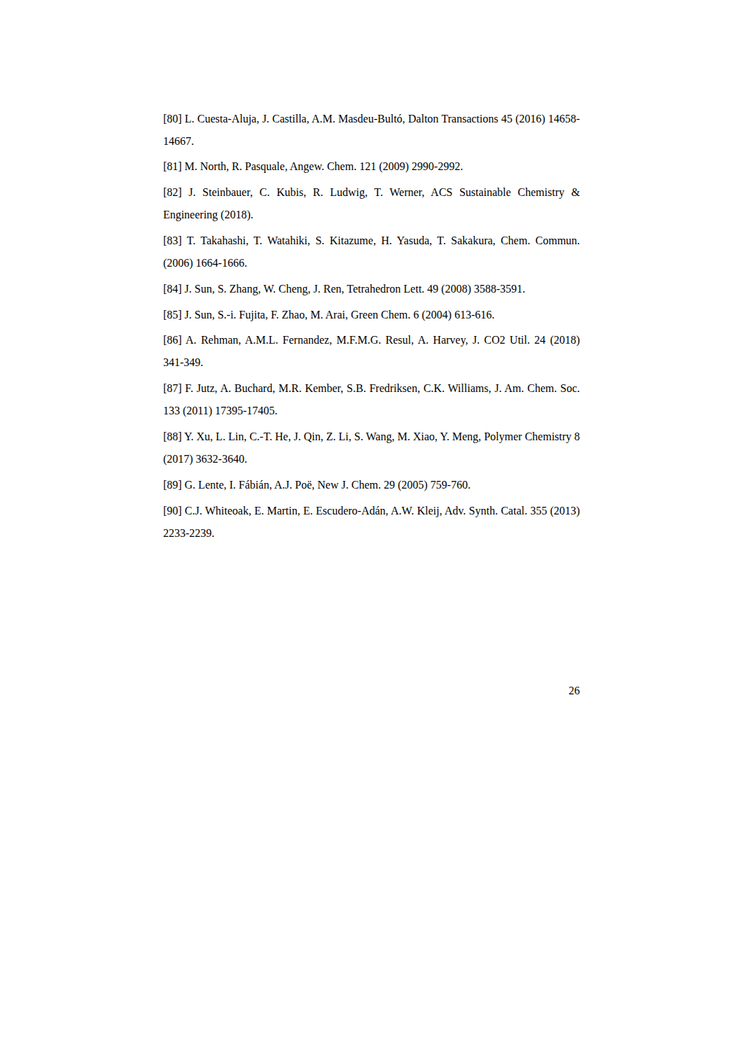[80] L. Cuesta-Aluja, J. Castilla, A.M. Masdeu-Bultó, Dalton Transactions 45 (2016) 14658-14667.
[81] M. North, R. Pasquale, Angew. Chem. 121 (2009) 2990-2992.
[82] J. Steinbauer, C. Kubis, R. Ludwig, T. Werner, ACS Sustainable Chemistry & Engineering (2018).
[83] T. Takahashi, T. Watahiki, S. Kitazume, H. Yasuda, T. Sakakura, Chem. Commun. (2006) 1664-1666.
[84] J. Sun, S. Zhang, W. Cheng, J. Ren, Tetrahedron Lett. 49 (2008) 3588-3591.
[85] J. Sun, S.-i. Fujita, F. Zhao, M. Arai, Green Chem. 6 (2004) 613-616.
[86] A. Rehman, A.M.L. Fernandez, M.F.M.G. Resul, A. Harvey, J. CO2 Util. 24 (2018) 341-349.
[87] F. Jutz, A. Buchard, M.R. Kember, S.B. Fredriksen, C.K. Williams, J. Am. Chem. Soc. 133 (2011) 17395-17405.
[88] Y. Xu, L. Lin, C.-T. He, J. Qin, Z. Li, S. Wang, M. Xiao, Y. Meng, Polymer Chemistry 8 (2017) 3632-3640.
[89] G. Lente, I. Fábián, A.J. Poë, New J. Chem. 29 (2005) 759-760.
[90] C.J. Whiteoak, E. Martin, E. Escudero-Adán, A.W. Kleij, Adv. Synth. Catal. 355 (2013) 2233-2239.
26